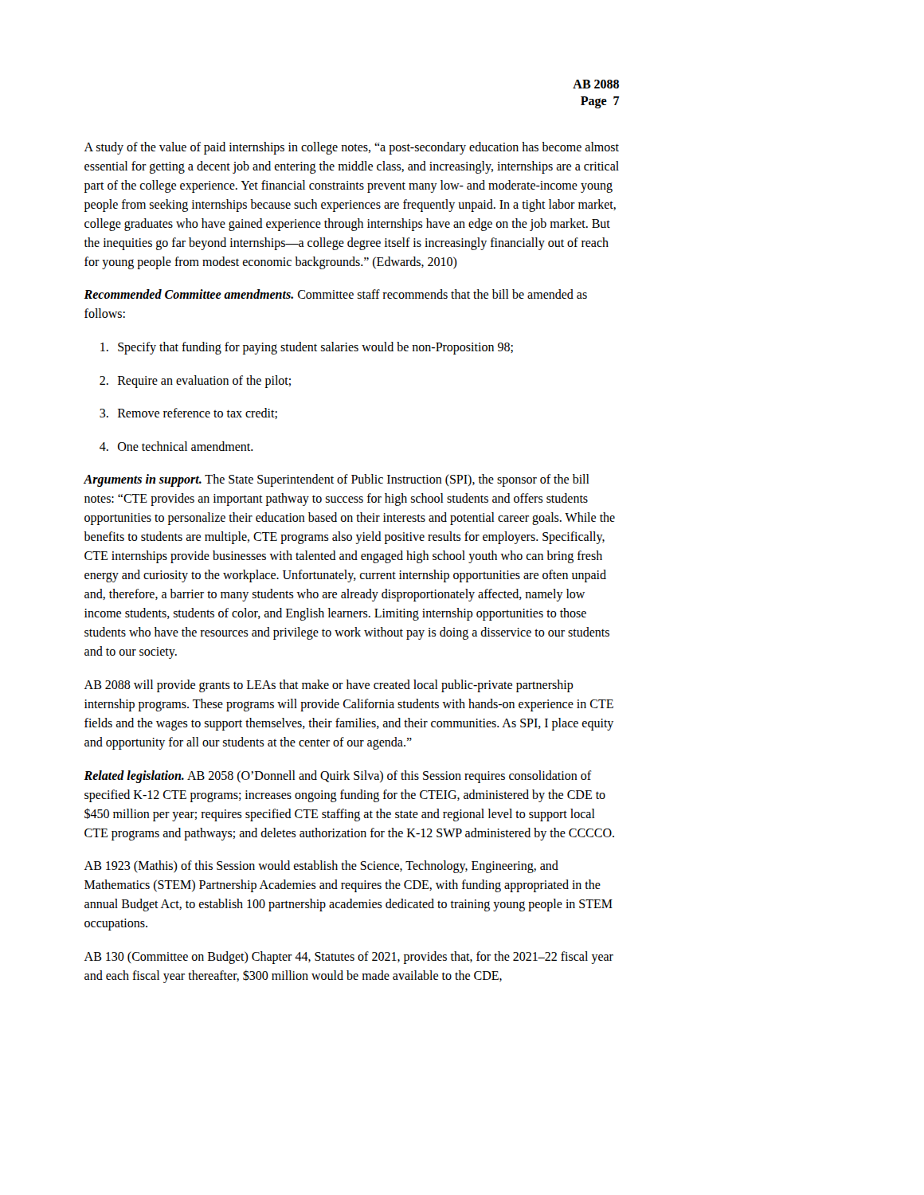AB 2088 Page 7
A study of the value of paid internships in college notes, “a post-secondary education has become almost essential for getting a decent job and entering the middle class, and increasingly, internships are a critical part of the college experience. Yet financial constraints prevent many low- and moderate-income young people from seeking internships because such experiences are frequently unpaid. In a tight labor market, college graduates who have gained experience through internships have an edge on the job market. But the inequities go far beyond internships—a college degree itself is increasingly financially out of reach for young people from modest economic backgrounds.” (Edwards, 2010)
Recommended Committee amendments. Committee staff recommends that the bill be amended as follows:
Specify that funding for paying student salaries would be non-Proposition 98;
Require an evaluation of the pilot;
Remove reference to tax credit;
One technical amendment.
Arguments in support. The State Superintendent of Public Instruction (SPI), the sponsor of the bill notes: “CTE provides an important pathway to success for high school students and offers students opportunities to personalize their education based on their interests and potential career goals. While the benefits to students are multiple, CTE programs also yield positive results for employers. Specifically, CTE internships provide businesses with talented and engaged high school youth who can bring fresh energy and curiosity to the workplace. Unfortunately, current internship opportunities are often unpaid and, therefore, a barrier to many students who are already disproportionately affected, namely low income students, students of color, and English learners. Limiting internship opportunities to those students who have the resources and privilege to work without pay is doing a disservice to our students and to our society.
AB 2088 will provide grants to LEAs that make or have created local public-private partnership internship programs. These programs will provide California students with hands-on experience in CTE fields and the wages to support themselves, their families, and their communities. As SPI, I place equity and opportunity for all our students at the center of our agenda.”
Related legislation. AB 2058 (O’Donnell and Quirk Silva) of this Session requires consolidation of specified K-12 CTE programs; increases ongoing funding for the CTEIG, administered by the CDE to $450 million per year; requires specified CTE staffing at the state and regional level to support local CTE programs and pathways; and deletes authorization for the K-12 SWP administered by the CCCCO.
AB 1923 (Mathis) of this Session would establish the Science, Technology, Engineering, and Mathematics (STEM) Partnership Academies and requires the CDE, with funding appropriated in the annual Budget Act, to establish 100 partnership academies dedicated to training young people in STEM occupations.
AB 130 (Committee on Budget) Chapter 44, Statutes of 2021, provides that, for the 2021–22 fiscal year and each fiscal year thereafter, $300 million would be made available to the CDE,